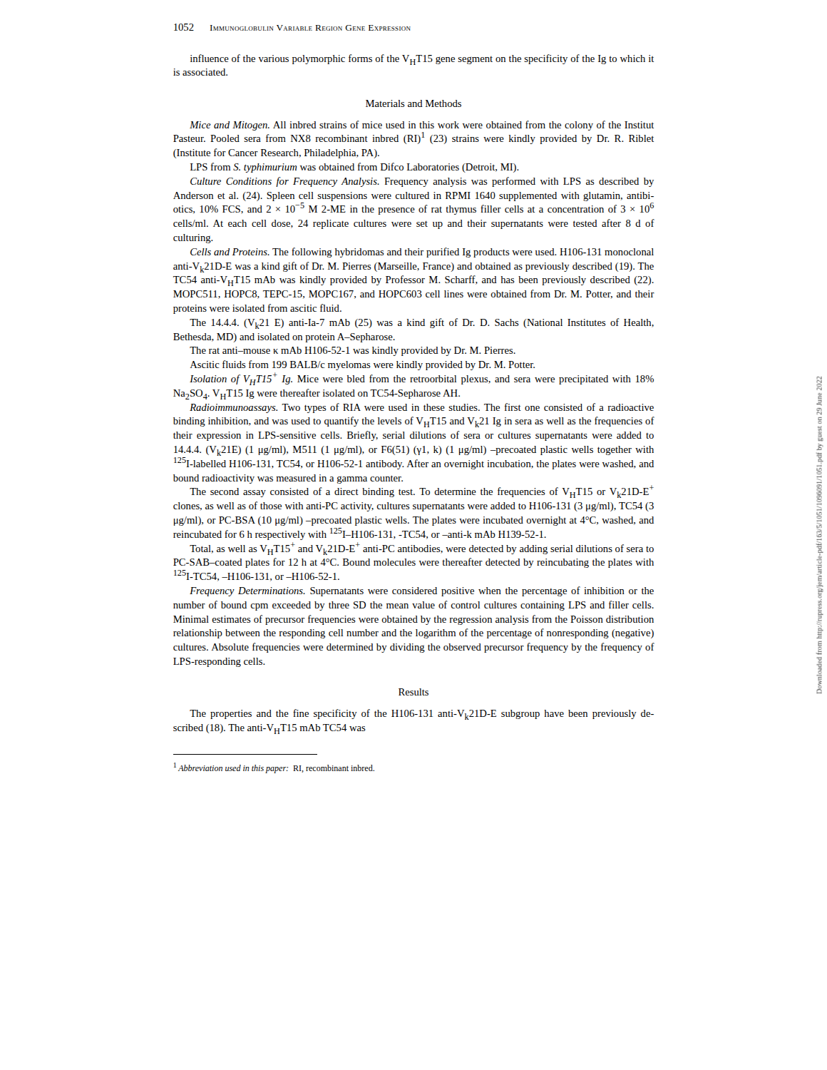Downloaded from http://rupress.org/jem/article-pdf/163/5/1051/1096091/1051.pdf by guest on 29 June 2022
1052 Immunoglobulin Variable Region Gene Expression
influence of the various polymorphic forms of the VHT15 gene segment on the specificity of the Ig to which it is associated.
Materials and Methods
Mice and Mitogen. All inbred strains of mice used in this work were obtained from the colony of the Institut Pasteur. Pooled sera from NX8 recombinant inbred (RI)1 (23) strains were kindly provided by Dr. R. Riblet (Institute for Cancer Research, Philadelphia, PA).
LPS from S. typhimurium was obtained from Difco Laboratories (Detroit, MI).
Culture Conditions for Frequency Analysis. Frequency analysis was performed with LPS as described by Anderson et al. (24). Spleen cell suspensions were cultured in RPMI 1640 supplemented with glutamin, antibiotics, 10% FCS, and 2 × 10−5 M 2-ME in the presence of rat thymus filler cells at a concentration of 3 × 106 cells/ml. At each cell dose, 24 replicate cultures were set up and their supernatants were tested after 8 d of culturing.
Cells and Proteins. The following hybridomas and their purified Ig products were used. H106-131 monoclonal anti-Vk21D-E was a kind gift of Dr. M. Pierres (Marseille, France) and obtained as previously described (19). The TC54 anti-VHT15 mAb was kindly provided by Professor M. Scharff, and has been previously described (22). MOPC511, HOPC8, TEPC-15, MOPC167, and HOPC603 cell lines were obtained from Dr. M. Potter, and their proteins were isolated from ascitic fluid.
The 14.4.4. (Vk21 E) anti-Ia-7 mAb (25) was a kind gift of Dr. D. Sachs (National Institutes of Health, Bethesda, MD) and isolated on protein A–Sepharose.
The rat anti–mouse κ mAb H106-52-1 was kindly provided by Dr. M. Pierres.
Ascitic fluids from 199 BALB/c myelomas were kindly provided by Dr. M. Potter.
Isolation of VHT15+ Ig. Mice were bled from the retroorbital plexus, and sera were precipitated with 18% Na2SO4. VHT15 Ig were thereafter isolated on TC54-Sepharose AH.
Radioimmunoassays. Two types of RIA were used in these studies. The first one consisted of a radioactive binding inhibition, and was used to quantify the levels of VHT15 and Vk21 Ig in sera as well as the frequencies of their expression in LPS-sensitive cells. Briefly, serial dilutions of sera or cultures supernatants were added to 14.4.4. (Vk21E) (1 μg/ml), M511 (1 μg/ml), or F6(51) (γ1, k) (1 μg/ml) –precoated plastic wells together with 125I-labelled H106-131, TC54, or H106-52-1 antibody. After an overnight incubation, the plates were washed, and bound radioactivity was measured in a gamma counter.
The second assay consisted of a direct binding test. To determine the frequencies of VHT15 or Vk21D-E+ clones, as well as of those with anti-PC activity, cultures supernatants were added to H106-131 (3 μg/ml), TC54 (3 μg/ml), or PC-BSA (10 μg/ml) –precoated plastic wells. The plates were incubated overnight at 4°C, washed, and reincubated for 6 h respectively with 125I–H106-131, -TC54, or –anti-k mAb H139-52-1.
Total, as well as VHT15+ and Vk21D-E+ anti-PC antibodies, were detected by adding serial dilutions of sera to PC-SAB–coated plates for 12 h at 4°C. Bound molecules were thereafter detected by reincubating the plates with 125I-TC54, –H106-131, or –H106-52-1.
Frequency Determinations. Supernatants were considered positive when the percentage of inhibition or the number of bound cpm exceeded by three SD the mean value of control cultures containing LPS and filler cells. Minimal estimates of precursor frequencies were obtained by the regression analysis from the Poisson distribution relationship between the responding cell number and the logarithm of the percentage of nonresponding (negative) cultures. Absolute frequencies were determined by dividing the observed precursor frequency by the frequency of LPS-responding cells.
Results
The properties and the fine specificity of the H106-131 anti-Vk21D-E subgroup have been previously described (18). The anti-VHT15 mAb TC54 was
1 Abbreviation used in this paper: RI, recombinant inbred.